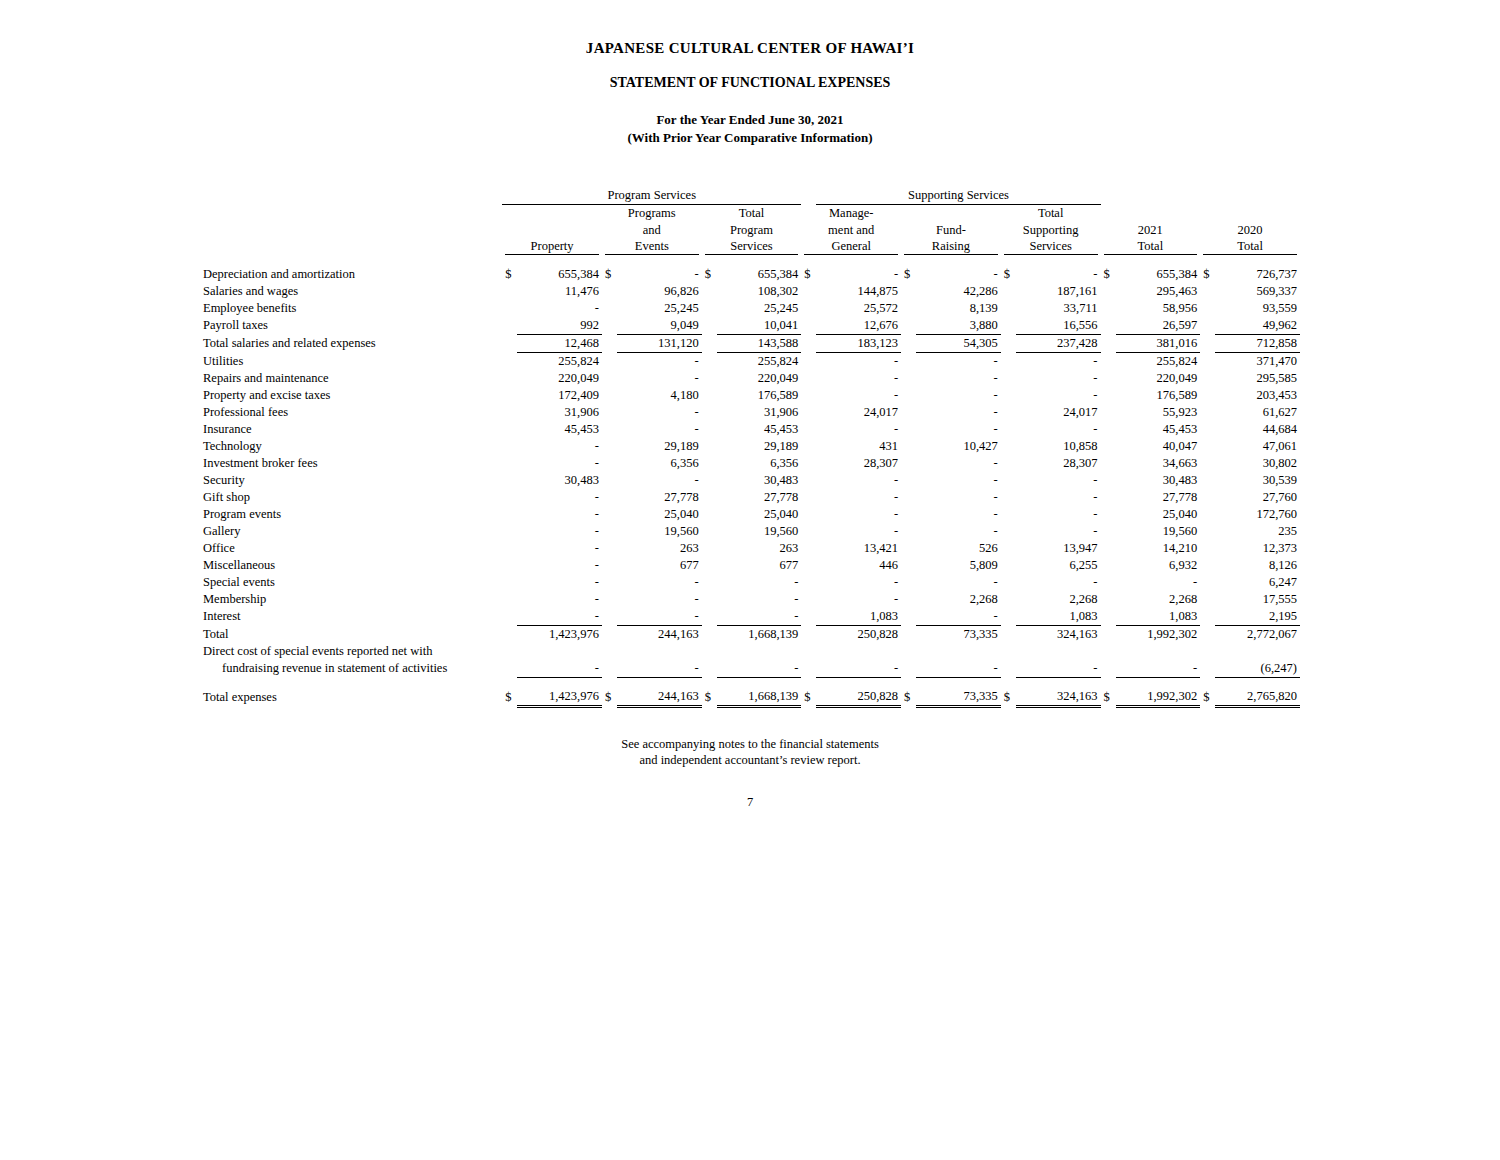JAPANESE CULTURAL CENTER OF HAWAI’I
STATEMENT OF FUNCTIONAL EXPENSES
For the Year Ended June 30, 2021
(With Prior Year Comparative Information)
| | Program Services | | Supporting Services | |
| | | Programs | Total | Manage- | | Total | | |
| | | and | Program | ment and | Fund- | Supporting | 2021 | 2020 |
| | Property | Events | Services | General | Raising | Services | Total | Total |
| Depreciation and amortization | $ | 655,384 | $ | - | $ | 655,384 | $ | - | $ | - | $ | - | $ | 655,384 | $ | 726,737 |
| Salaries and wages | | 11,476 | | 96,826 | | 108,302 | | 144,875 | | 42,286 | | 187,161 | | 295,463 | | 569,337 |
| Employee benefits | | - | | 25,245 | | 25,245 | | 25,572 | | 8,139 | | 33,711 | | 58,956 | | 93,559 |
| Payroll taxes | | 992 | | 9,049 | | 10,041 | | 12,676 | | 3,880 | | 16,556 | | 26,597 | | 49,962 |
| Total salaries and related expenses | | 12,468 | | 131,120 | | 143,588 | | 183,123 | | 54,305 | | 237,428 | | 381,016 | | 712,858 |
| Utilities | | 255,824 | | - | | 255,824 | | - | | - | | - | | 255,824 | | 371,470 |
| Repairs and maintenance | | 220,049 | | - | | 220,049 | | - | | - | | - | | 220,049 | | 295,585 |
| Property and excise taxes | | 172,409 | | 4,180 | | 176,589 | | - | | - | | - | | 176,589 | | 203,453 |
| Professional fees | | 31,906 | | - | | 31,906 | | 24,017 | | - | | 24,017 | | 55,923 | | 61,627 |
| Insurance | | 45,453 | | - | | 45,453 | | - | | - | | - | | 45,453 | | 44,684 |
| Technology | | - | | 29,189 | | 29,189 | | 431 | | 10,427 | | 10,858 | | 40,047 | | 47,061 |
| Investment broker fees | | - | | 6,356 | | 6,356 | | 28,307 | | - | | 28,307 | | 34,663 | | 30,802 |
| Security | | 30,483 | | - | | 30,483 | | - | | - | | - | | 30,483 | | 30,539 |
| Gift shop | | - | | 27,778 | | 27,778 | | - | | - | | - | | 27,778 | | 27,760 |
| Program events | | - | | 25,040 | | 25,040 | | - | | - | | - | | 25,040 | | 172,760 |
| Gallery | | - | | 19,560 | | 19,560 | | - | | - | | - | | 19,560 | | 235 |
| Office | | - | | 263 | | 263 | | 13,421 | | 526 | | 13,947 | | 14,210 | | 12,373 |
| Miscellaneous | | - | | 677 | | 677 | | 446 | | 5,809 | | 6,255 | | 6,932 | | 8,126 |
| Special events | | - | | - | | - | | - | | - | | - | | - | | 6,247 |
| Membership | | - | | - | | - | | - | | 2,268 | | 2,268 | | 2,268 | | 17,555 |
| Interest | | - | | - | | - | | 1,083 | | - | | 1,083 | | 1,083 | | 2,195 |
| Total | | 1,423,976 | | 244,163 | | 1,668,139 | | 250,828 | | 73,335 | | 324,163 | | 1,992,302 | | 2,772,067 |
| Direct cost of special events reported net with | | | | | | | | | | | | | | | | |
| fundraising revenue in statement of activities | | - | | - | | - | | - | | - | | - | | - | | (6,247) |
| Total expenses | $ | 1,423,976 | $ | 244,163 | $ | 1,668,139 | $ | 250,828 | $ | 73,335 | $ | 324,163 | $ | 1,992,302 | $ | 2,765,820 |
See accompanying notes to the financial statements
and independent accountant’s review report.
7